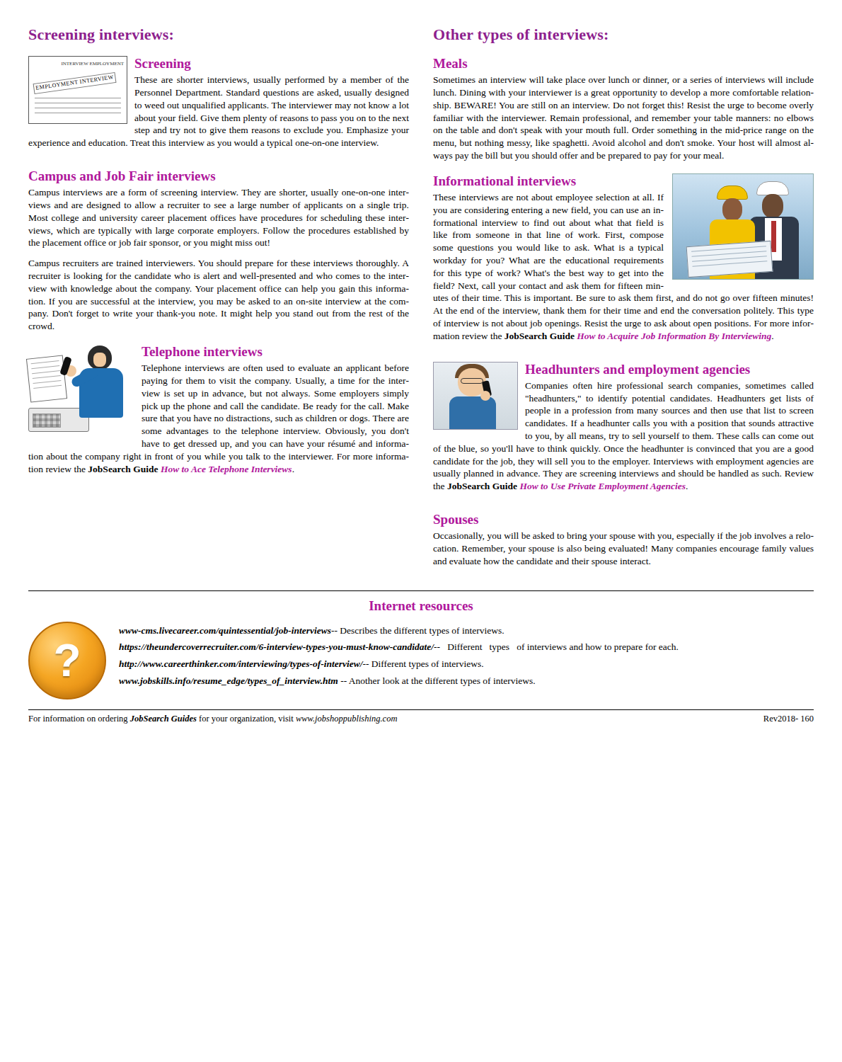Screening interviews:
Screening
These are shorter interviews, usually performed by a member of the Personnel Department. Standard questions are asked, usually designed to weed out unqualified applicants. The interviewer may not know a lot about your field. Give them plenty of reasons to pass you on to the next step and try not to give them reasons to exclude you. Emphasize your experience and education. Treat this interview as you would a typical one-on-one interview.
Campus and Job Fair interviews
Campus interviews are a form of screening interview. They are shorter, usually one-on-one interviews and are designed to allow a recruiter to see a large number of applicants on a single trip. Most college and university career placement offices have procedures for scheduling these interviews, which are typically with large corporate employers. Follow the procedures established by the placement office or job fair sponsor, or you might miss out!
Campus recruiters are trained interviewers. You should prepare for these interviews thoroughly. A recruiter is looking for the candidate who is alert and well-presented and who comes to the interview with knowledge about the company. Your placement office can help you gain this information. If you are successful at the interview, you may be asked to an on-site interview at the company. Don't forget to write your thank-you note. It might help you stand out from the rest of the crowd.
Telephone interviews
Telephone interviews are often used to evaluate an applicant before paying for them to visit the company. Usually, a time for the interview is set up in advance, but not always. Some employers simply pick up the phone and call the candidate. Be ready for the call. Make sure that you have no distractions, such as children or dogs. There are some advantages to the telephone interview. Obviously, you don't have to get dressed up, and you can have your résumé and information about the company right in front of you while you talk to the interviewer. For more information review the JobSearch Guide How to Ace Telephone Interviews.
Other types of interviews:
Meals
Sometimes an interview will take place over lunch or dinner, or a series of interviews will include lunch. Dining with your interviewer is a great opportunity to develop a more comfortable relationship. BEWARE! You are still on an interview. Do not forget this! Resist the urge to become overly familiar with the interviewer. Remain professional, and remember your table manners: no elbows on the table and don't speak with your mouth full. Order something in the mid-price range on the menu, but nothing messy, like spaghetti. Avoid alcohol and don't smoke. Your host will almost always pay the bill but you should offer and be prepared to pay for your meal.
Informational interviews
These interviews are not about employee selection at all. If you are considering entering a new field, you can use an informational interview to find out about what that field is like from someone in that line of work. First, compose some questions you would like to ask. What is a typical workday for you? What are the educational requirements for this type of work? What's the best way to get into the field? Next, call your contact and ask them for fifteen minutes of their time. This is important. Be sure to ask them first, and do not go over fifteen minutes! At the end of the interview, thank them for their time and end the conversation politely. This type of interview is not about job openings. Resist the urge to ask about open positions. For more information review the JobSearch Guide How to Acquire Job Information By Interviewing.
Headhunters and employment agencies
Companies often hire professional search companies, sometimes called "headhunters," to identify potential candidates. Headhunters get lists of people in a profession from many sources and then use that list to screen candidates. If a headhunter calls you with a position that sounds attractive to you, by all means, try to sell yourself to them. These calls can come out of the blue, so you'll have to think quickly. Once the headhunter is convinced that you are a good candidate for the job, they will sell you to the employer. Interviews with employment agencies are usually planned in advance. They are screening interviews and should be handled as such. Review the JobSearch Guide How to Use Private Employment Agencies.
Spouses
Occasionally, you will be asked to bring your spouse with you, especially if the job involves a relocation. Remember, your spouse is also being evaluated! Many companies encourage family values and evaluate how the candidate and their spouse interact.
Internet resources
www-cms.livecareer.com/quintessential/job-interviews-- Describes the different types of interviews.
https://theundercoverrecruiter.com/6-interview-types-you-must-know-candidate/-- Different types of interviews and how to prepare for each.
http://www.careerthinker.com/interviewing/types-of-interview/-- Different types of interviews.
www.jobskills.info/resume_edge/types_of_interview.htm -- Another look at the different types of interviews.
For information on ordering JobSearch Guides for your organization, visit www.jobshoppublishing.com
Rev2018- 160